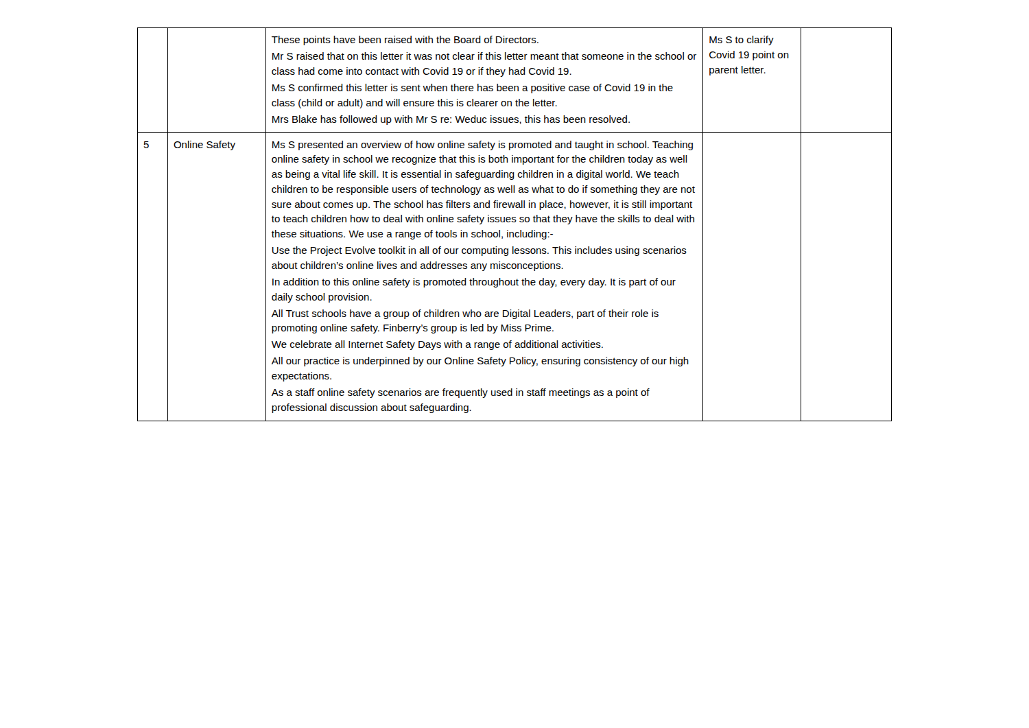| | | These points have been raised with the Board of Directors. Mr S raised that on this letter it was not clear if this letter meant that someone in the school or class had come into contact with Covid 19 or if they had Covid 19. Ms S confirmed this letter is sent when there has been a positive case of Covid 19 in the class (child or adult) and will ensure this is clearer on the letter. Mrs Blake has followed up with Mr S re: Weduc issues, this has been resolved. | Ms S to clarify Covid 19 point on parent letter. | |
| 5 | Online Safety | Ms S presented an overview of how online safety is promoted and taught in school. Teaching online safety in school we recognize that this is both important for the children today as well as being a vital life skill. It is essential in safeguarding children in a digital world. We teach children to be responsible users of technology as well as what to do if something they are not sure about comes up. The school has filters and firewall in place, however, it is still important to teach children how to deal with online safety issues so that they have the skills to deal with these situations. We use a range of tools in school, including:- Use the Project Evolve toolkit in all of our computing lessons. This includes using scenarios about children’s online lives and addresses any misconceptions. In addition to this online safety is promoted throughout the day, every day. It is part of our daily school provision. All Trust schools have a group of children who are Digital Leaders, part of their role is promoting online safety. Finberry’s group is led by Miss Prime. We celebrate all Internet Safety Days with a range of additional activities. All our practice is underpinned by our Online Safety Policy, ensuring consistency of our high expectations. As a staff online safety scenarios are frequently used in staff meetings as a point of professional discussion about safeguarding. | | |